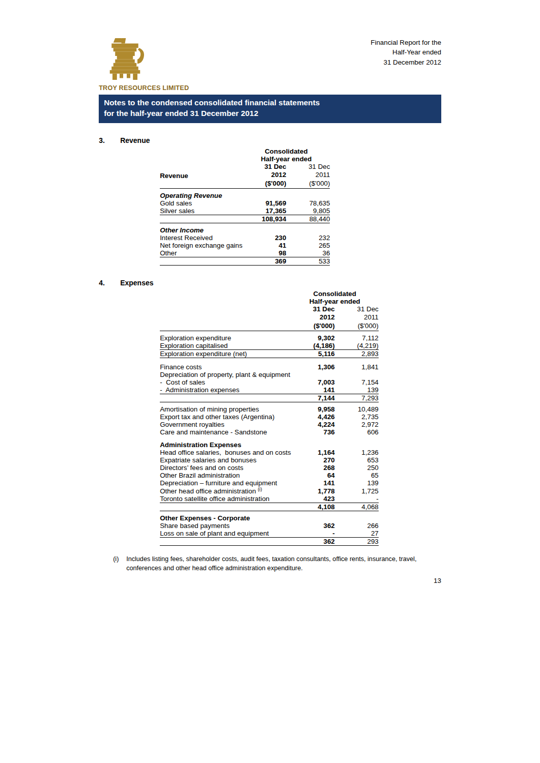TROY RESOURCES LIMITED
Financial Report for the
Half-Year ended
31 December 2012
Notes to the condensed consolidated financial statements
for the half-year ended 31 December 2012
3. Revenue
| | Consolidated |
| | Half-year ended |
| | 31 Dec | 31 Dec |
| Revenue | 2012 | 2011 |
| | ($'000) | ($'000) |
| Operating Revenue | | |
| Gold sales | 91,569 | 78,635 |
| Silver sales | 17,365 | 9,805 |
| | 108,934 | 88,440 |
| Other Income | | |
| Interest Received | 230 | 232 |
| Net foreign exchange gains | 41 | 265 |
| Other | 98 | 36 |
| | 369 | 533 |
4. Expenses
| | Consolidated |
| | Half-year ended |
| | 31 Dec | 31 Dec |
| | 2012 | 2011 |
| | ($'000) | ($'000) |
| Exploration expenditure | 9,302 | 7,112 |
| Exploration capitalised | (4,186) | (4,219) |
| Exploration expenditure (net) | 5,116 | 2,893 |
| Finance costs | 1,306 | 1,841 |
| Depreciation of property, plant & equipment | | |
| - Cost of sales | 7,003 | 7,154 |
| - Administration expenses | 141 | 139 |
| | 7,144 | 7,293 |
| Amortisation of mining properties | 9,958 | 10,489 |
| Export tax and other taxes (Argentina) | 4,426 | 2,735 |
| Government royalties | 4,224 | 2,972 |
| Care and maintenance - Sandstone | 736 | 606 |
| Administration Expenses | | |
| Head office salaries, bonuses and on costs | 1,164 | 1,236 |
| Expatriate salaries and bonuses | 270 | 653 |
| Directors’ fees and on costs | 268 | 250 |
| Other Brazil administration | 64 | 65 |
| Depreciation – furniture and equipment | 141 | 139 |
| Other head office administration (i) | 1,778 | 1,725 |
| Toronto satellite office administration | 423 | - |
| | 4,108 | 4,068 |
| Other Expenses - Corporate | | |
| Share based payments | 362 | 266 |
| Loss on sale of plant and equipment | - | 27 |
| | 362 | 293 |
(i)
Includes listing fees, shareholder costs, audit fees, taxation consultants, office rents, insurance, travel, conferences and other head office administration expenditure.
13